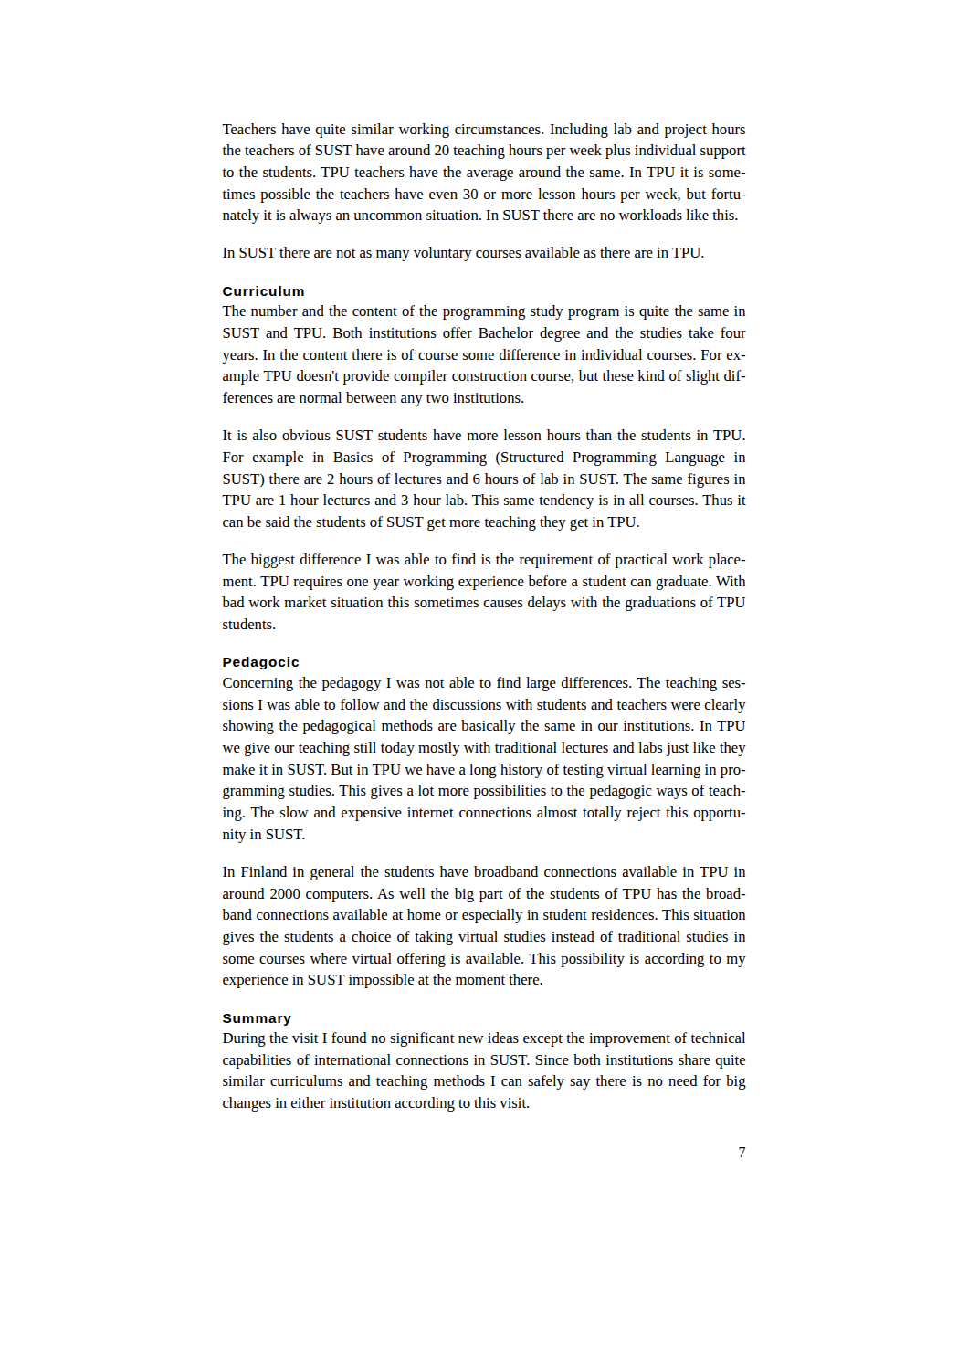Teachers have quite similar working circumstances. Including lab and project hours the teachers of SUST have around 20 teaching hours per week plus individual support to the students. TPU teachers have the average around the same. In TPU it is sometimes possible the teachers have even 30 or more lesson hours per week, but fortunately it is always an uncommon situation. In SUST there are no workloads like this.
In SUST there are not as many voluntary courses available as there are in TPU.
Curriculum
The number and the content of the programming study program is quite the same in SUST and TPU. Both institutions offer Bachelor degree and the studies take four years. In the content there is of course some difference in individual courses. For example TPU doesn't provide compiler construction course, but these kind of slight differences are normal between any two institutions.
It is also obvious SUST students have more lesson hours than the students in TPU. For example in Basics of Programming (Structured Programming Language in SUST) there are 2 hours of lectures and 6 hours of lab in SUST. The same figures in TPU are 1 hour lectures and 3 hour lab. This same tendency is in all courses. Thus it can be said the students of SUST get more teaching they get in TPU.
The biggest difference I was able to find is the requirement of practical work placement. TPU requires one year working experience before a student can graduate. With bad work market situation this sometimes causes delays with the graduations of TPU students.
Pedagocic
Concerning the pedagogy I was not able to find large differences. The teaching sessions I was able to follow and the discussions with students and teachers were clearly showing the pedagogical methods are basically the same in our institutions. In TPU we give our teaching still today mostly with traditional lectures and labs just like they make it in SUST. But in TPU we have a long history of testing virtual learning in programming studies. This gives a lot more possibilities to the pedagogic ways of teaching. The slow and expensive internet connections almost totally reject this opportunity in SUST.
In Finland in general the students have broadband connections available in TPU in around 2000 computers. As well the big part of the students of TPU has the broadband connections available at home or especially in student residences. This situation gives the students a choice of taking virtual studies instead of traditional studies in some courses where virtual offering is available. This possibility is according to my experience in SUST impossible at the moment there.
Summary
During the visit I found no significant new ideas except the improvement of technical capabilities of international connections in SUST. Since both institutions share quite similar curriculums and teaching methods I can safely say there is no need for big changes in either institution according to this visit.
7